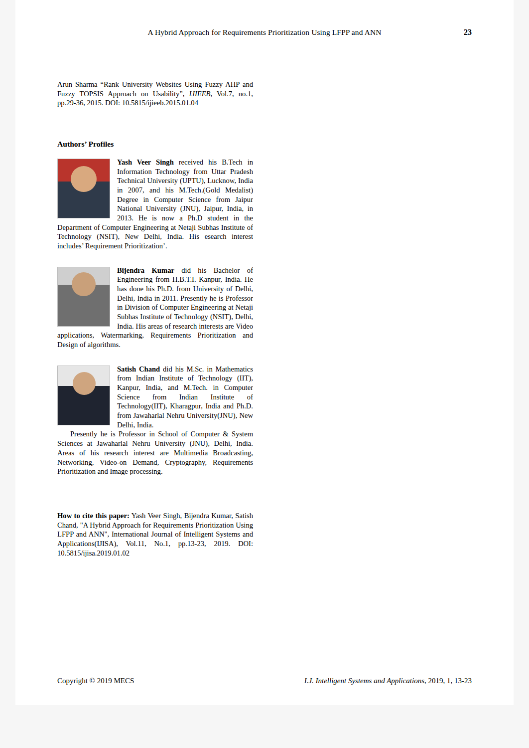A Hybrid Approach for Requirements Prioritization Using LFPP and ANN 23
Arun Sharma “Rank University Websites Using Fuzzy AHP and Fuzzy TOPSIS Approach on Usability”, IJIEEB, Vol.7, no.1, pp.29-36, 2015. DOI: 10.5815/ijieeb.2015.01.04
Authors’ Profiles
Yash Veer Singh received his B.Tech in Information Technology from Uttar Pradesh Technical University (UPTU), Lucknow, India in 2007, and his M.Tech.(Gold Medalist) Degree in Computer Science from Jaipur National University (JNU), Jaipur, India, in 2013. He is now a Ph.D student in the Department of Computer Engineering at Netaji Subhas Institute of Technology (NSIT), New Delhi, India. His esearch interest includes’ Requirement Prioritization’.
Bijendra Kumar did his Bachelor of Engineering from H.B.T.I. Kanpur, India. He has done his Ph.D. from University of Delhi, Delhi, India in 2011. Presently he is Professor in Division of Computer Engineering at Netaji Subhas Institute of Technology (NSIT), Delhi, India. His areas of research interests are Video applications, Watermarking, Requirements Prioritization and Design of algorithms.
Satish Chand did his M.Sc. in Mathematics from Indian Institute of Technology (IIT), Kanpur, India, and M.Tech. in Computer Science from Indian Institute of Technology(IIT), Kharagpur, India and Ph.D. from Jawaharlal Nehru University(JNU), New Delhi, India.
Presently he is Professor in School of Computer & System Sciences at Jawaharlal Nehru University (JNU), Delhi, India. Areas of his research interest are Multimedia Broadcasting, Networking, Video-on Demand, Cryptography, Requirements Prioritization and Image processing.
How to cite this paper: Yash Veer Singh, Bijendra Kumar, Satish Chand, "A Hybrid Approach for Requirements Prioritization Using LFPP and ANN", International Journal of Intelligent Systems and Applications(IJISA), Vol.11, No.1, pp.13-23, 2019. DOI: 10.5815/ijisa.2019.01.02
Copyright © 2019 MECS
I.J. Intelligent Systems and Applications, 2019, 1, 13-23